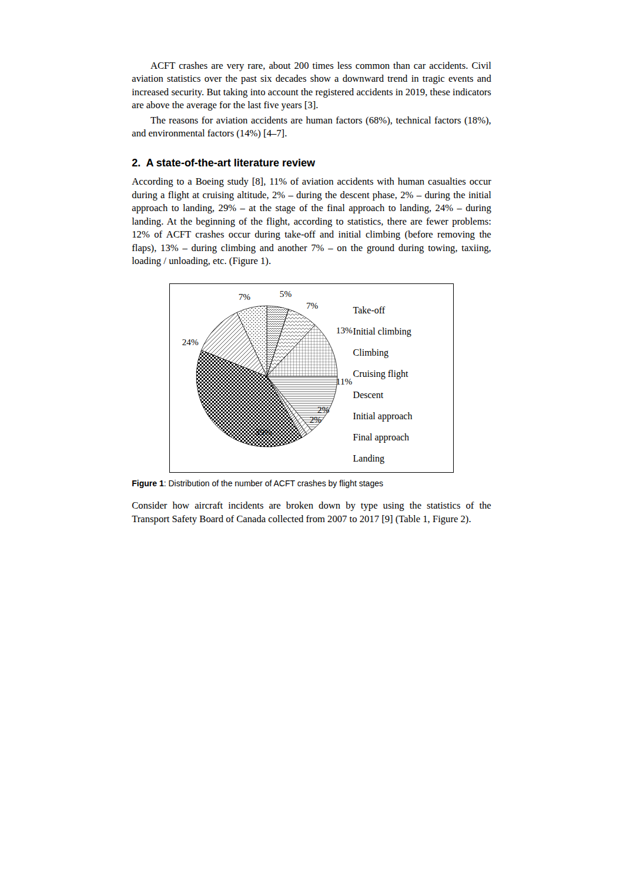ACFT crashes are very rare, about 200 times less common than car accidents. Civil aviation statistics over the past six decades show a downward trend in tragic events and increased security. But taking into account the registered accidents in 2019, these indicators are above the average for the last five years [3].
The reasons for aviation accidents are human factors (68%), technical factors (18%), and environmental factors (14%) [4–7].
2. A state-of-the-art literature review
According to a Boeing study [8], 11% of aviation accidents with human casualties occur during a flight at cruising altitude, 2% – during the descent phase, 2% – during the initial approach to landing, 29% – at the stage of the final approach to landing, 24% – during landing. At the beginning of the flight, according to statistics, there are fewer problems: 12% of ACFT crashes occur during take-off and initial climbing (before removing the flaps), 13% – during climbing and another 7% – on the ground during towing, taxiing, loading / unloading, etc. (Figure 1).
7%
5%
7%
13%
11%
2%
2%
29%
24%
Take-off
Initial climbing
Climbing
Cruising flight
Descent
Initial approach
Final approach
Landing
On the ground
Figure 1: Distribution of the number of ACFT crashes by flight stages
Consider how aircraft incidents are broken down by type using the statistics of the Transport Safety Board of Canada collected from 2007 to 2017 [9] (Table 1, Figure 2).